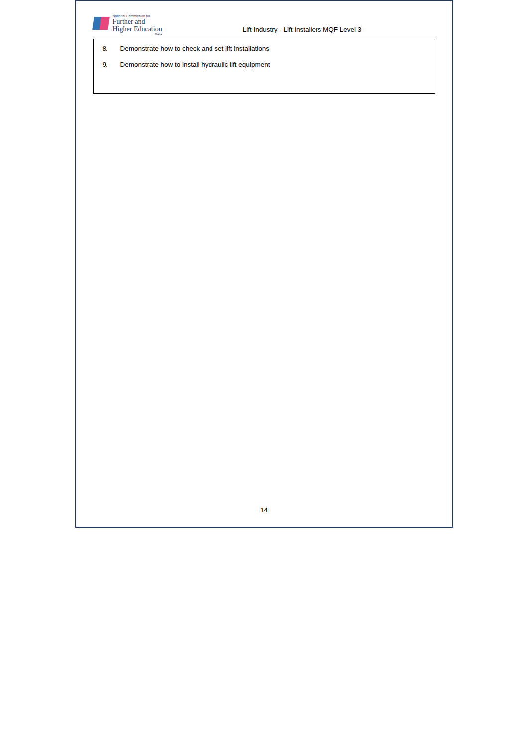National Commission for Further and Higher Education Malta
Lift Industry - Lift Installers MQF Level 3
8. Demonstrate how to check and set lift installations
9. Demonstrate how to install hydraulic lift equipment
14